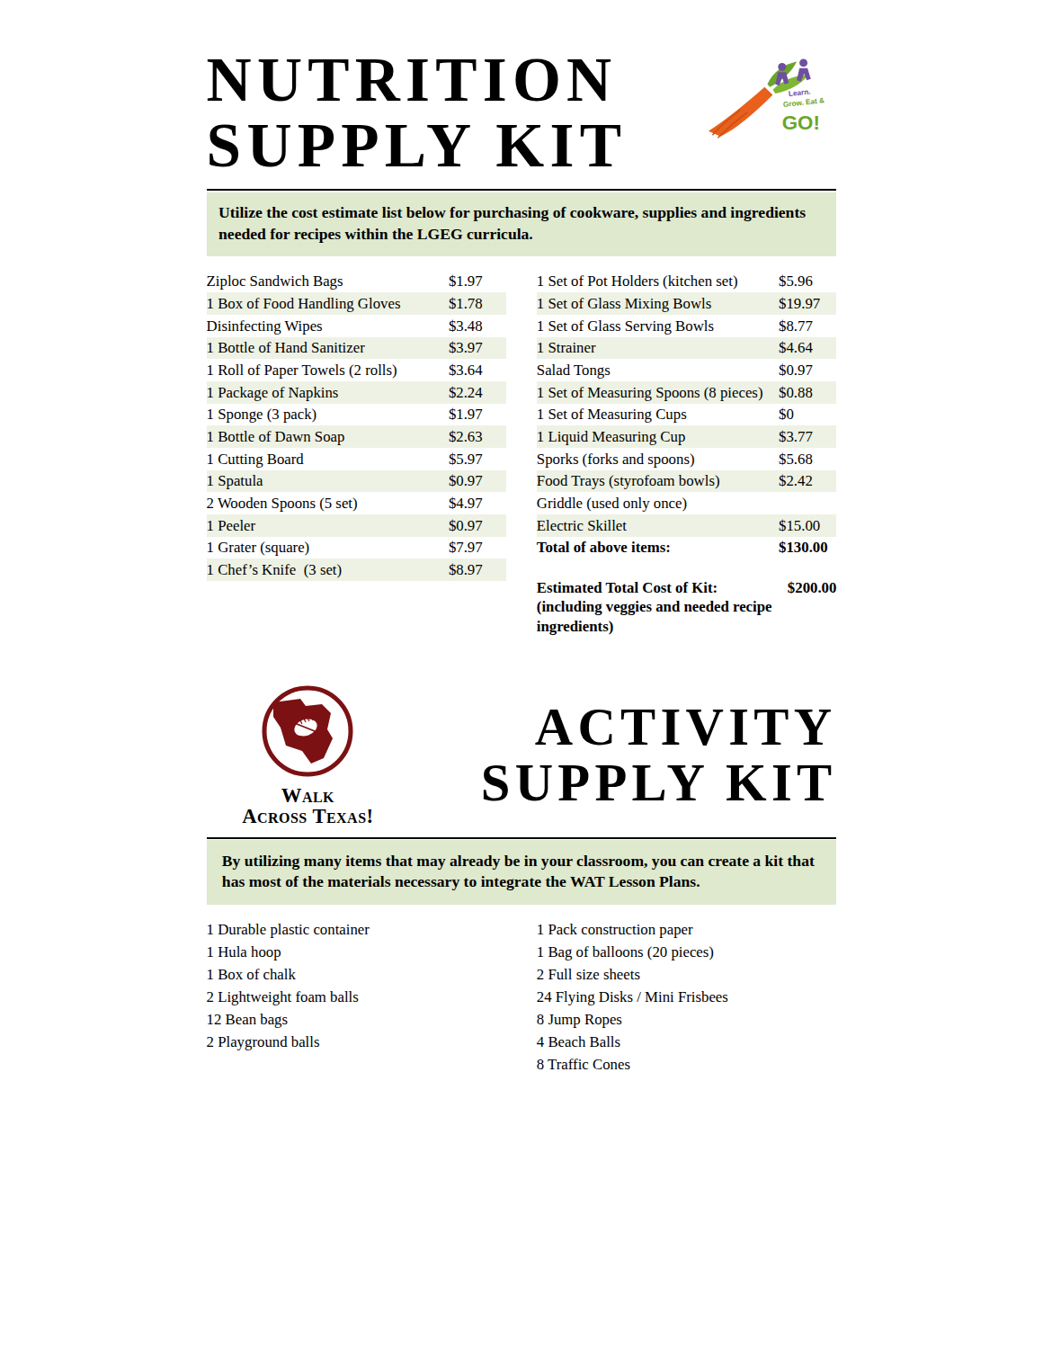NutritionSupply Kit
Learn. Grow. Eat & GO!
Utilize the cost estimate list below for purchasing of cookware, supplies and ingredients needed for recipes within the LGEG curricula.
| Ziploc Sandwich Bags | $1.97 |
| 1 Box of Food Handling Gloves | $1.78 |
| Disinfecting Wipes | $3.48 |
| 1 Bottle of Hand Sanitizer | $3.97 |
| 1 Roll of Paper Towels (2 rolls) | $3.64 |
| 1 Package of Napkins | $2.24 |
| 1 Sponge (3 pack) | $1.97 |
| 1 Bottle of Dawn Soap | $2.63 |
| 1 Cutting Board | $5.97 |
| 1 Spatula | $0.97 |
| 2 Wooden Spoons (5 set) | $4.97 |
| 1 Peeler | $0.97 |
| 1 Grater (square) | $7.97 |
| 1 Chef’s Knife (3 set) | $8.97 |
| 1 Set of Pot Holders (kitchen set) | $5.96 |
| 1 Set of Glass Mixing Bowls | $19.97 |
| 1 Set of Glass Serving Bowls | $8.77 |
| 1 Strainer | $4.64 |
| Salad Tongs | $0.97 |
| 1 Set of Measuring Spoons (8 pieces) | $0.88 |
| 1 Set of Measuring Cups | $0 |
| 1 Liquid Measuring Cup | $3.77 |
| Sporks (forks and spoons) | $5.68 |
| Food Trays (styrofoam bowls) | $2.42 |
| Griddle (used only once) | |
| Electric Skillet | $15.00 |
| Total of above items: | $130.00 |
Estimated Total Cost of Kit:$200.00
(including veggies and needed recipe ingredients)
Walk Across Texas!
ActivitySupply Kit
By utilizing many items that may already be in your classroom, you can create a kit that has most of the materials necessary to integrate the WAT Lesson Plans.
1 Durable plastic container
1 Hula hoop
1 Box of chalk
2 Lightweight foam balls
12 Bean bags
2 Playground balls
1 Pack construction paper
1 Bag of balloons (20 pieces)
2 Full size sheets
24 Flying Disks / Mini Frisbees
8 Jump Ropes
4 Beach Balls
8 Traffic Cones